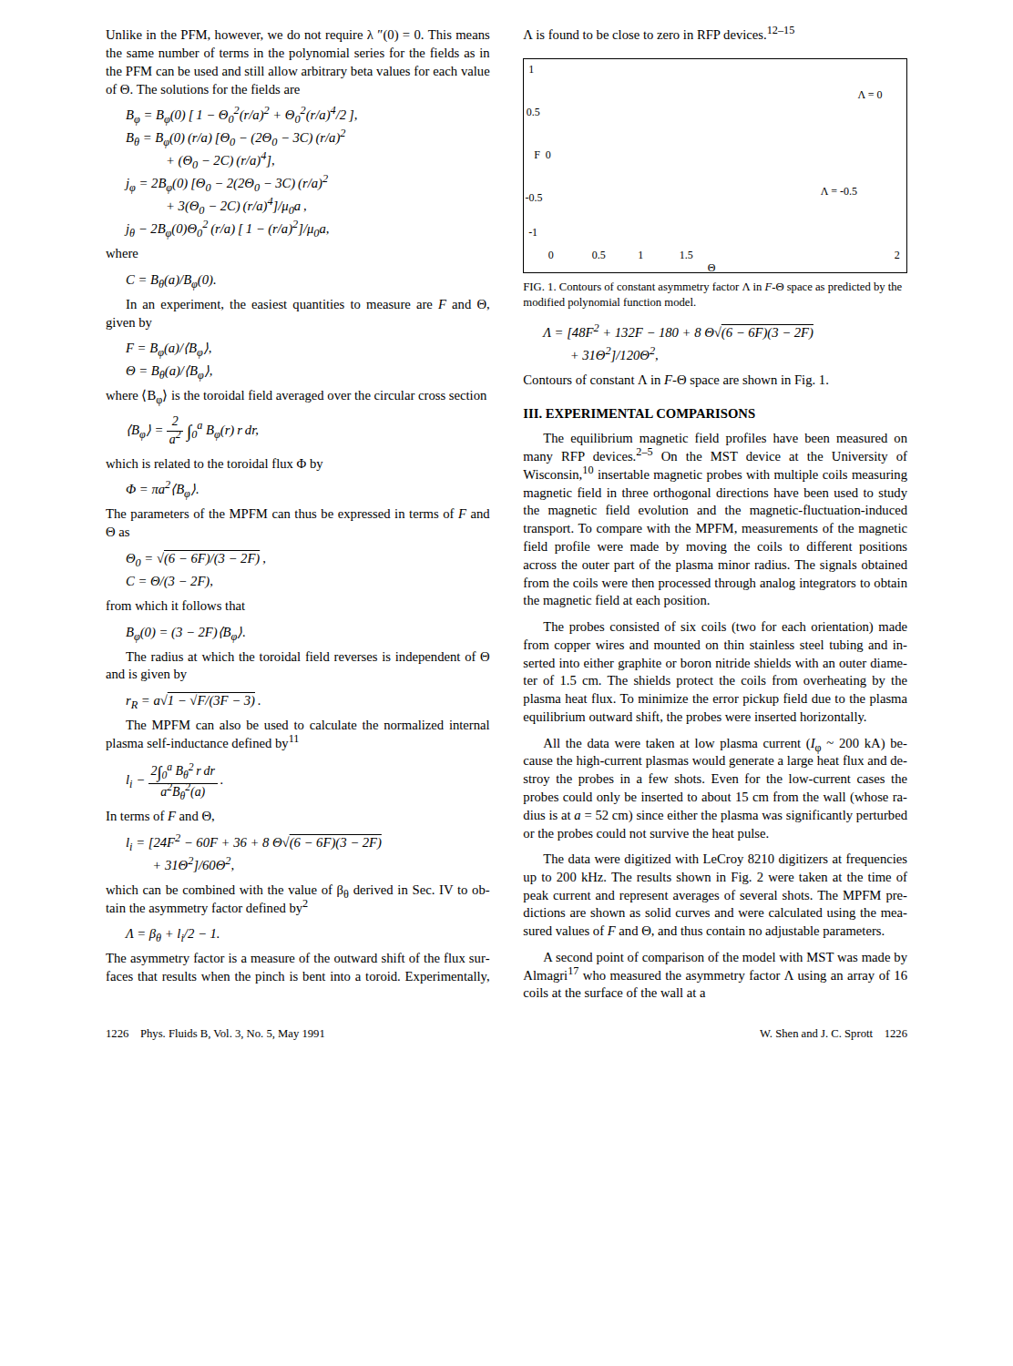Unlike in the PFM, however, we do not require λ ″(0) = 0. This means the same number of terms in the polynomial series for the fields as in the PFM can be used and still allow arbitrary beta values for each value of Θ. The solutions for the fields are
Bφ = Bφ(0) [ 1 − Θ02(r/a)2 + Θ02(r/a)4/2 ],
Bθ = Bφ(0) (r/a) [Θ0 − (2Θ0 − 3C) (r/a)2
+ (Θ0 − 2C) (r/a)4],
jφ = 2Bφ(0) [Θ0 − 2(2Θ0 − 3C) (r/a)2
+ 3(Θ0 − 2C) (r/a)4]/μ0a ,
jθ − 2Bφ(0)Θ02 (r/a) [ 1 − (r/a)2]/μ0a,
where
C = Bθ(a)/Bφ(0).
In an experiment, the easiest quantities to measure are F and Θ, given by
F = Bφ(a)/⟨Bφ⟩,
Θ = Bθ(a)/⟨Bφ⟩,
where ⟨Bφ⟩ is the toroidal field averaged over the circular cross section
⟨Bφ⟩ = 2 a2 ∫0a Bφ(r) r dr,
which is related to the toroidal flux Φ by
Φ = πa2⟨Bφ⟩.
The parameters of the MPFM can thus be expressed in terms of F and Θ as
Θ0 = √(6 − 6F)/(3 − 2F) ,
C = Θ/(3 − 2F),
from which it follows that
Bφ(0) = (3 − 2F)⟨Bφ⟩.
The radius at which the toroidal field reverses is independent of Θ and is given by
rR = a√1 − √F/(3F − 3) .
The MPFM can also be used to calculate the normalized internal plasma self-inductance defined by11
li − 2∫0a Bθ2 r dr a2Bθ2(a) .
In terms of F and Θ,
li = [24F2 − 60F + 36 + 8 Θ√(6 − 6F)(3 − 2F)
+ 31Θ2]/60Θ2,
which can be combined with the value of βθ derived in Sec. IV to obtain the asymmetry factor defined by2
Λ = βθ + li/2 − 1.
The asymmetry factor is a measure of the outward shift of the flux surfaces that results when the pinch is bent into a toroid. Experimentally, Λ is found to be close to zero in RFP devices.12–15
1 0.5 F 0 -0.5 -1 0 0.5 1 1.5 2 Θ Λ = 0 Λ = -0.5
FIG. 1. Contours of constant asymmetry factor Λ in F-Θ space as predicted by the modified polynomial function model.
Λ = [48F2 + 132F − 180 + 8 Θ√(6 − 6F)(3 − 2F)
+ 31Θ2]/120Θ2,
Contours of constant Λ in F-Θ space are shown in Fig. 1.
III. EXPERIMENTAL COMPARISONS
The equilibrium magnetic field profiles have been measured on many RFP devices.2–5 On the MST device at the University of Wisconsin,10 insertable magnetic probes with multiple coils measuring magnetic field in three orthogonal directions have been used to study the magnetic field evolution and the magnetic-fluctuation-induced transport. To compare with the MPFM, measurements of the magnetic field profile were made by moving the coils to different positions across the outer part of the plasma minor radius. The signals obtained from the coils were then processed through analog integrators to obtain the magnetic field at each position.
The probes consisted of six coils (two for each orientation) made from copper wires and mounted on thin stainless steel tubing and inserted into either graphite or boron nitride shields with an outer diameter of 1.5 cm. The shields protect the coils from overheating by the plasma heat flux. To minimize the error pickup field due to the plasma equilibrium outward shift, the probes were inserted horizontally.
All the data were taken at low plasma current (Iφ ~ 200 kA) because the high-current plasmas would generate a large heat flux and destroy the probes in a few shots. Even for the low-current cases the probes could only be inserted to about 15 cm from the wall (whose radius is at a = 52 cm) since either the plasma was significantly perturbed or the probes could not survive the heat pulse.
The data were digitized with LeCroy 8210 digitizers at frequencies up to 200 kHz. The results shown in Fig. 2 were taken at the time of peak current and represent averages of several shots. The MPFM predictions are shown as solid curves and were calculated using the measured values of F and Θ, and thus contain no adjustable parameters.
A second point of comparison of the model with MST was made by Almagri17 who measured the asymmetry factor Λ using an array of 16 coils at the surface of the wall at a
1226 Phys. Fluids B, Vol. 3, No. 5, May 1991 W. Shen and J. C. Sprott 1226